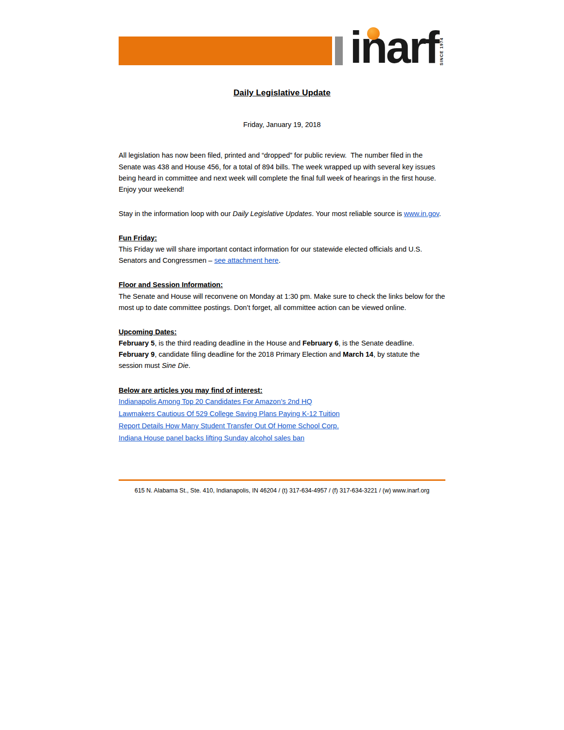inarf
SINCE 1974
Daily Legislative Update
Friday, January 19, 2018
All legislation has now been filed, printed and “dropped” for public review. The number filed in the Senate was 438 and House 456, for a total of 894 bills. The week wrapped up with several key issues being heard in committee and next week will complete the final full week of hearings in the first house. Enjoy your weekend!
Stay in the information loop with our Daily Legislative Updates. Your most reliable source is www.in.gov.
Fun Friday:
This Friday we will share important contact information for our statewide elected officials and U.S. Senators and Congressmen – see attachment here.
Floor and Session Information:
The Senate and House will reconvene on Monday at 1:30 pm. Make sure to check the links below for the most up to date committee postings. Don’t forget, all committee action can be viewed online.
Upcoming Dates:
February 5, is the third reading deadline in the House and February 6, is the Senate deadline. February 9, candidate filing deadline for the 2018 Primary Election and March 14, by statute the session must Sine Die.
Below are articles you may find of interest:
Indianapolis Among Top 20 Candidates For Amazon’s 2nd HQ Lawmakers Cautious Of 529 College Saving Plans Paying K-12 Tuition Report Details How Many Student Transfer Out Of Home School Corp. Indiana House panel backs lifting Sunday alcohol sales ban
615 N. Alabama St., Ste. 410, Indianapolis, IN 46204 / (t) 317-634-4957 / (f) 317-634-3221 / (w) www.inarf.org